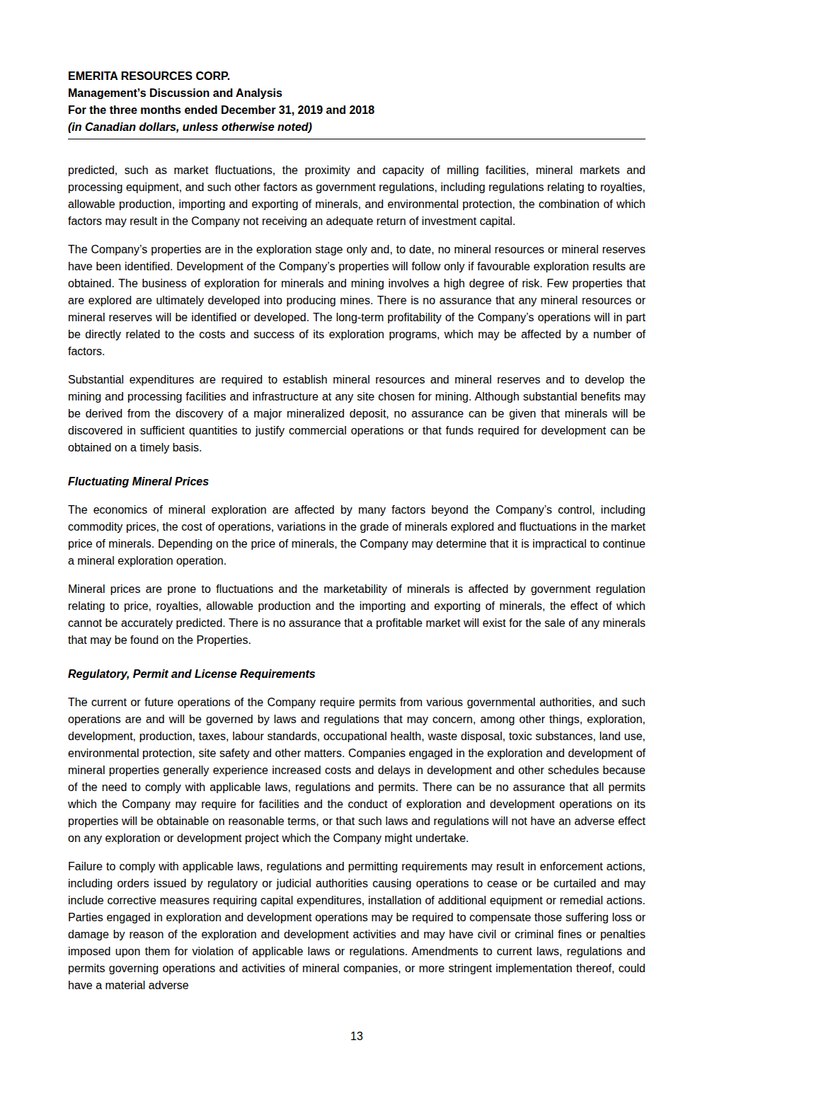EMERITA RESOURCES CORP.
Management’s Discussion and Analysis
For the three months ended December 31, 2019 and 2018
(in Canadian dollars, unless otherwise noted)
predicted, such as market fluctuations, the proximity and capacity of milling facilities, mineral markets and processing equipment, and such other factors as government regulations, including regulations relating to royalties, allowable production, importing and exporting of minerals, and environmental protection, the combination of which factors may result in the Company not receiving an adequate return of investment capital.
The Company’s properties are in the exploration stage only and, to date, no mineral resources or mineral reserves have been identified. Development of the Company’s properties will follow only if favourable exploration results are obtained. The business of exploration for minerals and mining involves a high degree of risk. Few properties that are explored are ultimately developed into producing mines. There is no assurance that any mineral resources or mineral reserves will be identified or developed. The long-term profitability of the Company’s operations will in part be directly related to the costs and success of its exploration programs, which may be affected by a number of factors.
Substantial expenditures are required to establish mineral resources and mineral reserves and to develop the mining and processing facilities and infrastructure at any site chosen for mining. Although substantial benefits may be derived from the discovery of a major mineralized deposit, no assurance can be given that minerals will be discovered in sufficient quantities to justify commercial operations or that funds required for development can be obtained on a timely basis.
Fluctuating Mineral Prices
The economics of mineral exploration are affected by many factors beyond the Company’s control, including commodity prices, the cost of operations, variations in the grade of minerals explored and fluctuations in the market price of minerals. Depending on the price of minerals, the Company may determine that it is impractical to continue a mineral exploration operation.
Mineral prices are prone to fluctuations and the marketability of minerals is affected by government regulation relating to price, royalties, allowable production and the importing and exporting of minerals, the effect of which cannot be accurately predicted. There is no assurance that a profitable market will exist for the sale of any minerals that may be found on the Properties.
Regulatory, Permit and License Requirements
The current or future operations of the Company require permits from various governmental authorities, and such operations are and will be governed by laws and regulations that may concern, among other things, exploration, development, production, taxes, labour standards, occupational health, waste disposal, toxic substances, land use, environmental protection, site safety and other matters. Companies engaged in the exploration and development of mineral properties generally experience increased costs and delays in development and other schedules because of the need to comply with applicable laws, regulations and permits. There can be no assurance that all permits which the Company may require for facilities and the conduct of exploration and development operations on its properties will be obtainable on reasonable terms, or that such laws and regulations will not have an adverse effect on any exploration or development project which the Company might undertake.
Failure to comply with applicable laws, regulations and permitting requirements may result in enforcement actions, including orders issued by regulatory or judicial authorities causing operations to cease or be curtailed and may include corrective measures requiring capital expenditures, installation of additional equipment or remedial actions. Parties engaged in exploration and development operations may be required to compensate those suffering loss or damage by reason of the exploration and development activities and may have civil or criminal fines or penalties imposed upon them for violation of applicable laws or regulations. Amendments to current laws, regulations and permits governing operations and activities of mineral companies, or more stringent implementation thereof, could have a material adverse
13